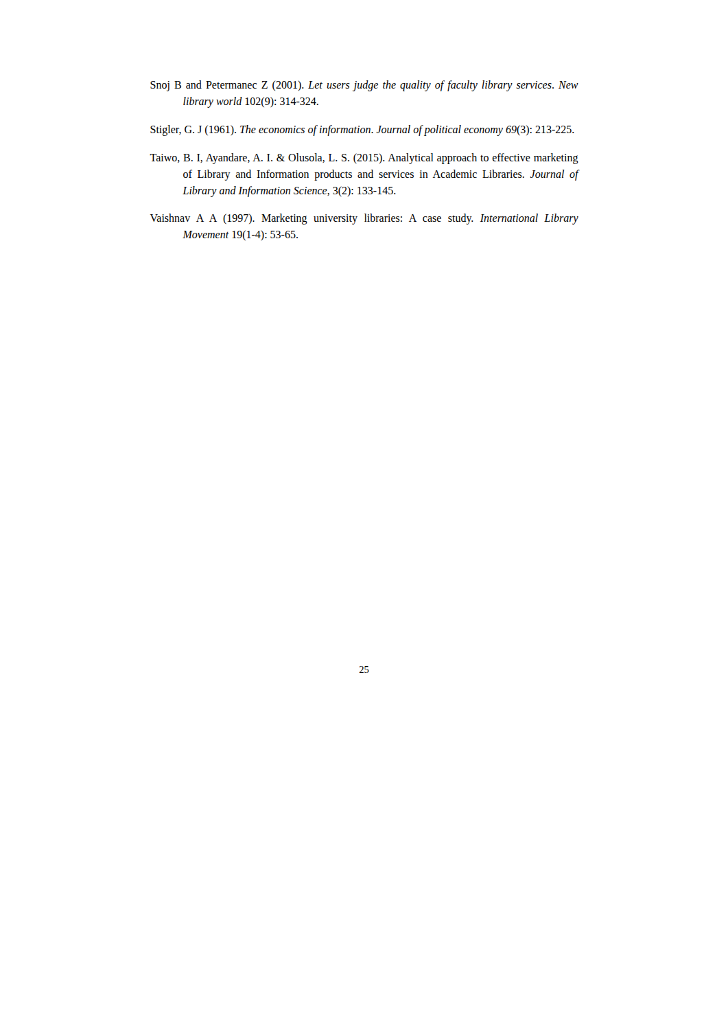Snoj B and Petermanec Z (2001). Let users judge the quality of faculty library services. New library world 102(9): 314-324.
Stigler, G. J (1961). The economics of information. Journal of political economy 69(3): 213-225.
Taiwo, B. I, Ayandare, A. I. & Olusola, L. S. (2015). Analytical approach to effective marketing of Library and Information products and services in Academic Libraries. Journal of Library and Information Science, 3(2): 133-145.
Vaishnav A A (1997). Marketing university libraries: A case study. International Library Movement 19(1-4): 53-65.
25